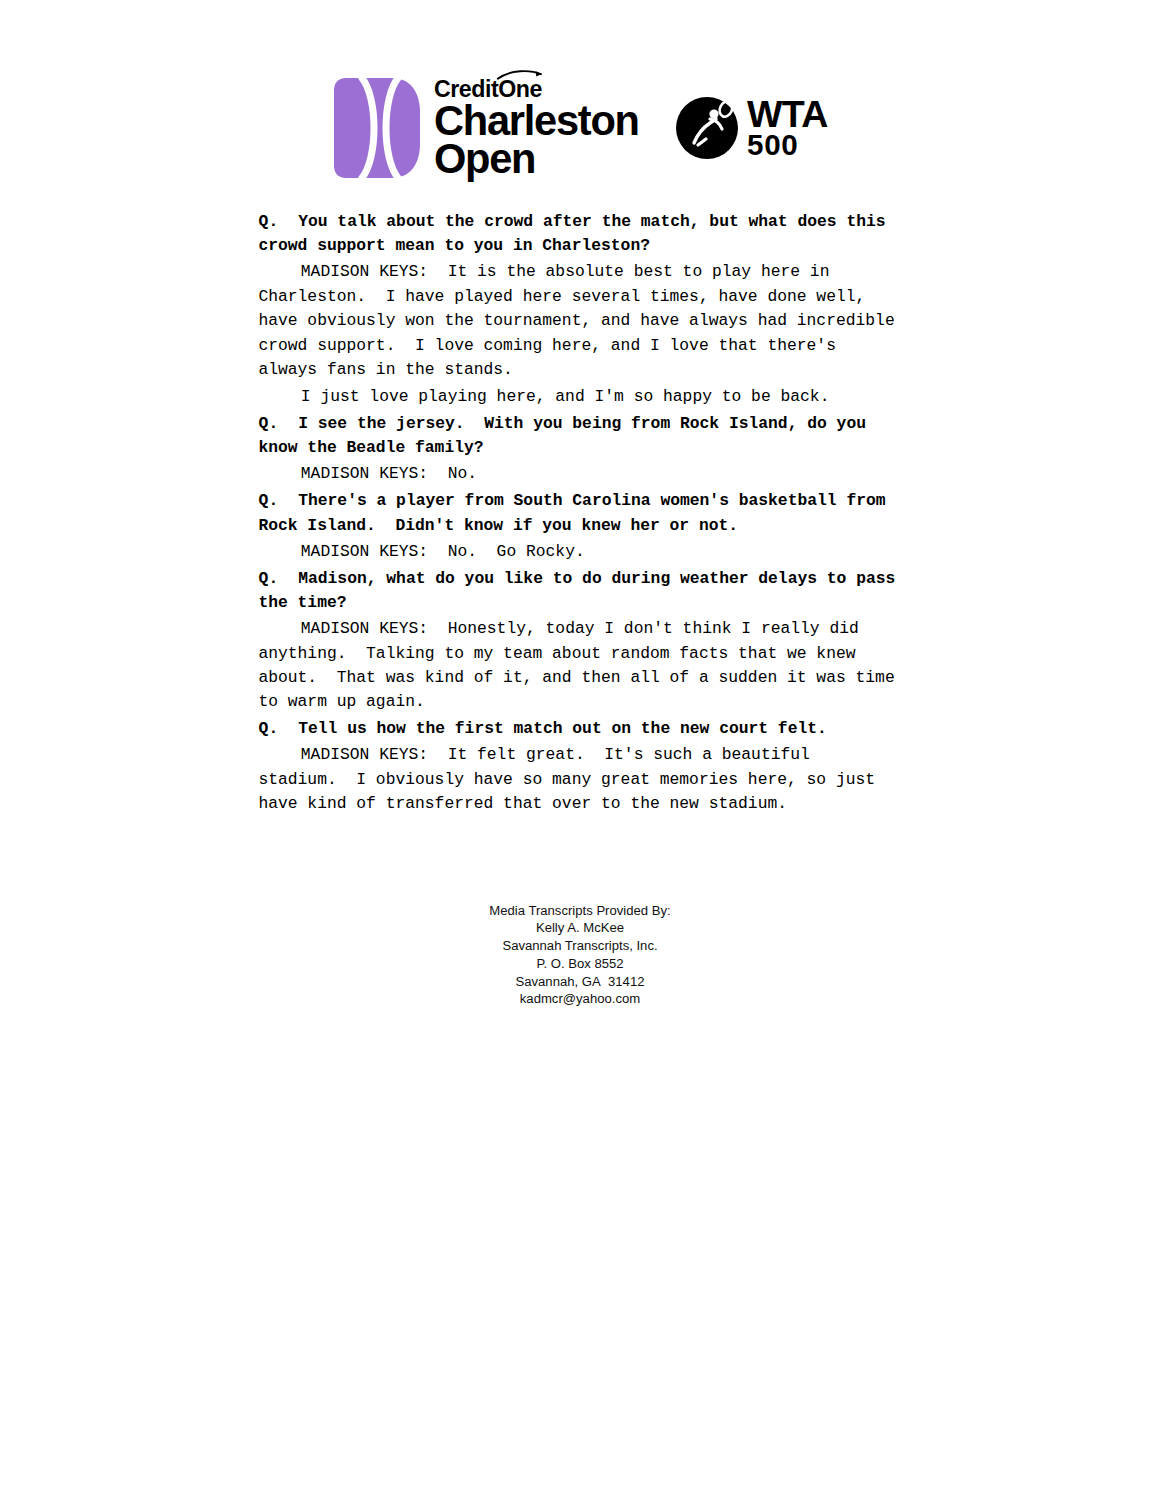CreditOne
Charleston
Open
WTA
500
Q. You talk about the crowd after the match, but what does this crowd support mean to you in Charleston?
MADISON KEYS: It is the absolute best to play here in Charleston. I have played here several times, have done well, have obviously won the tournament, and have always had incredible crowd support. I love coming here, and I love that there's always fans in the stands.
I just love playing here, and I'm so happy to be back.
Q. I see the jersey. With you being from Rock Island, do you know the Beadle family?
MADISON KEYS: No.
Q. There's a player from South Carolina women's basketball from Rock Island. Didn't know if you knew her or not.
MADISON KEYS: No. Go Rocky.
Q. Madison, what do you like to do during weather delays to pass the time?
MADISON KEYS: Honestly, today I don't think I really did anything. Talking to my team about random facts that we knew about. That was kind of it, and then all of a sudden it was time to warm up again.
Q. Tell us how the first match out on the new court felt.
MADISON KEYS: It felt great. It's such a beautiful stadium. I obviously have so many great memories here, so just have kind of transferred that over to the new stadium.
Media Transcripts Provided By:
Kelly A. McKee
Savannah Transcripts, Inc.
P. O. Box 8552
Savannah, GA 31412
kadmcr@yahoo.com